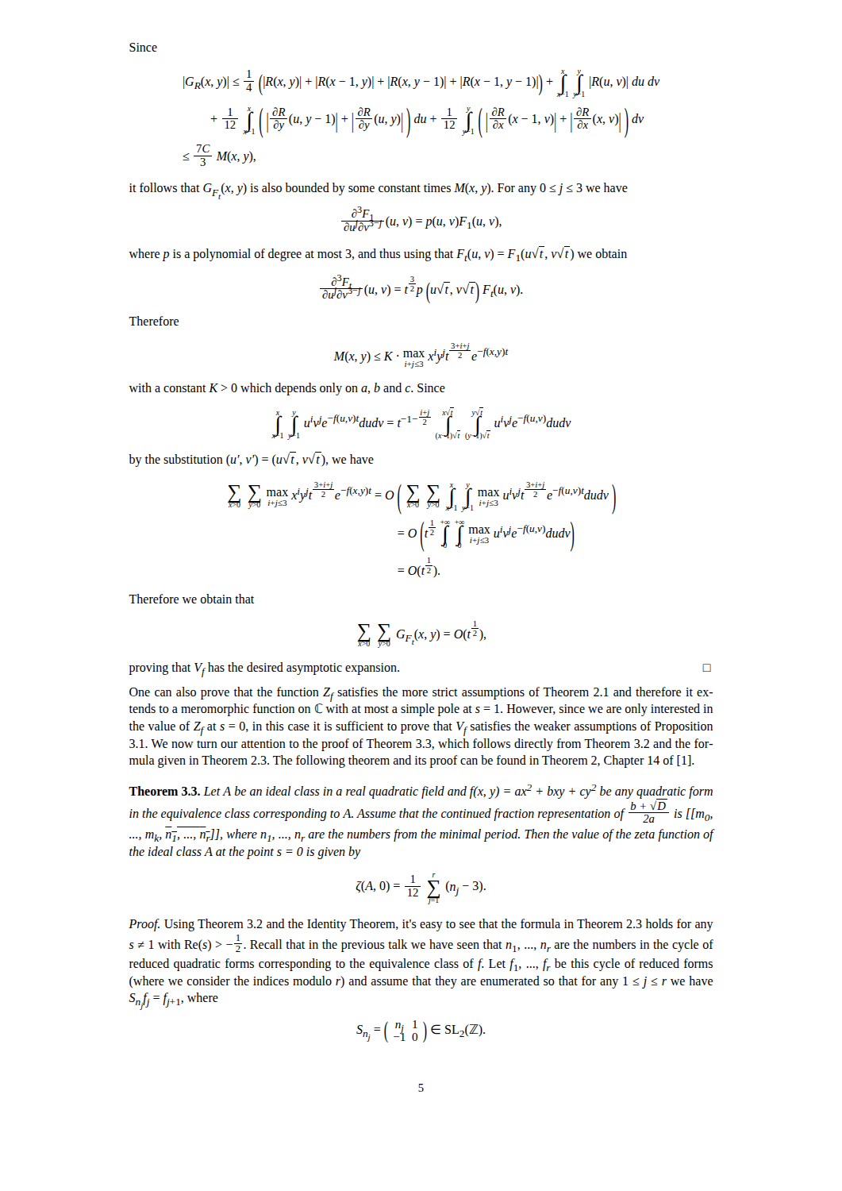Since
|GR(x, y)| ≤ 14 (|R(x, y)| + |R(x − 1, y)| + |R(x, y − 1)| + |R(x − 1, y − 1)|) + x∫x−1 y∫y−1 |R(u, v)| du dv + 112 x∫x−1 ( |∂R∂y(u, y − 1)| + |∂R∂y(u, y)| ) du + 112 y∫y−1 ( |∂R∂x(x − 1, v)| + |∂R∂x(x, v)| ) dv ≤ 7C 3 M(x, y),
it follows that GFt(x, y) is also bounded by some constant times M(x, y). For any 0 ≤ j ≤ 3 we have
∂3F1∂uj∂v3−j(u, v) = p(u, v)F1(u, v),
where p is a polynomial of degree at most 3, and thus using that Ft(u, v) = F1(u√t, v√t) we obtain
∂3Ft∂uj∂v3−j(u, v) = t32p (u√t, v√t) Ft(u, v).
Therefore
M(x, y) ≤ K · max i+j≤3 xiyjt3+i+j 2e−f(x,y)t
with a constant K > 0 which depends only on a, b and c. Since
x∫x−1 y∫y−1 uivje−f(u,v)tdudv = t−1−i+j 2 x√t∫(x−1)√t y√t∫(y−1)√t uivje−f(u,v)dudv
by the substitution (u′, v′) = (u√t, v√t), we have
∑x>0 ∑y>0 max i+j≤3 xiyjt3+i+j 2e−f(x,y)t = O ( ∑x>0 ∑y>0 x∫x−1 y∫y−1 max i+j≤3 uivjt3+i+j 2e−f(u,v)tdudv ) = O (t12 +∞∫0 +∞∫0 max i+j≤3 uivje−f(u,v)dudv) = O(t12).
Therefore we obtain that
∑x>0 ∑y>0 GFt(x, y) = O(t12),
proving that Vf has the desired asymptotic expansion. □
One can also prove that the function Zf satisfies the more strict assumptions of Theorem 2.1 and therefore it extends to a meromorphic function on ℂ with at most a simple pole at s = 1. However, since we are only interested in the value of Zf at s = 0, in this case it is sufficient to prove that Vf satisfies the weaker assumptions of Proposition 3.1. We now turn our attention to the proof of Theorem 3.3, which follows directly from Theorem 3.2 and the formula given in Theorem 2.3. The following theorem and its proof can be found in Theorem 2, Chapter 14 of [1].
Theorem 3.3. Let A be an ideal class in a real quadratic field and f(x, y) = ax2 + bxy + cy2 be any quadratic form in the equivalence class corresponding to A. Assume that the continued fraction representation of b + √D 2a is [[m0, ..., mk, n1, ..., nr]], where n1, ..., nr are the numbers from the minimal period. Then the value of the zeta function of the ideal class A at the point s = 0 is given by
ζ(A, 0) = 112 r∑j=1 (nj − 3).
Proof. Using Theorem 3.2 and the Identity Theorem, it's easy to see that the formula in Theorem 2.3 holds for any s ≠ 1 with Re(s) > −12. Recall that in the previous talk we have seen that n1, ..., nr are the numbers in the cycle of reduced quadratic forms corresponding to the equivalence class of f. Let f1, ..., fr be this cycle of reduced forms (where we consider the indices modulo r) and assume that they are enumerated so that for any 1 ≤ j ≤ r we have Snjfj = fj+1, where
Snj = (
| n j | 1 |
| −1 | 0 |
) ∈ SL2(ℤ).
5